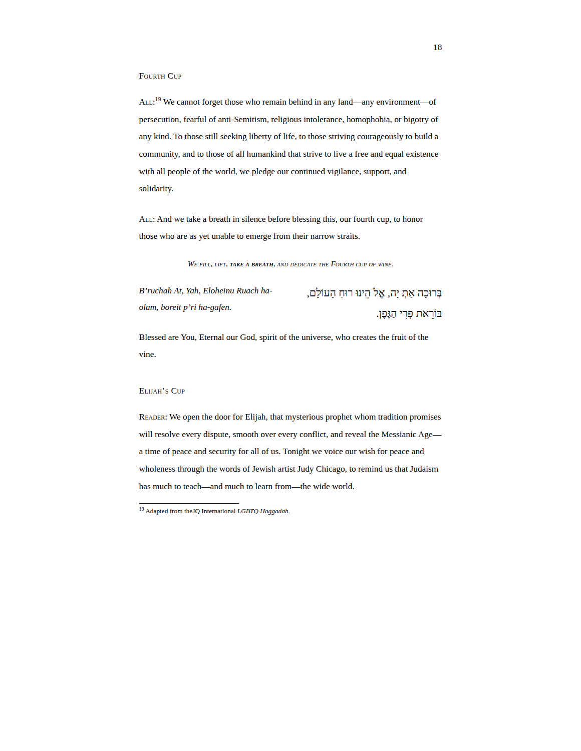18
Fourth Cup
All:19 We cannot forget those who remain behind in any land—any environment—of persecution, fearful of anti-Semitism, religious intolerance, homophobia, or bigotry of any kind. To those still seeking liberty of life, to those striving courageously to build a community, and to those of all humankind that strive to live a free and equal existence with all people of the world, we pledge our continued vigilance, support, and solidarity.
All: And we take a breath in silence before blessing this, our fourth cup, to honor those who are as yet unable to emerge from their narrow straits.
We fill, lift, take a breath, and dedicate the Fourth cup of wine.
B’ruchah At, Yah, Eloheinu Ruach ha-olam, boreit p’ri ha-gafen.
בְּרוּכָה אַתְ יָה, אֱלֹ הֵינוּ רוּחַ הָעוֹלָם, בּוֹרֵאת פְּרִי הַגָּפֶן.
Blessed are You, Eternal our God, spirit of the universe, who creates the fruit of the vine.
Elijah’s Cup
Reader: We open the door for Elijah, that mysterious prophet whom tradition promises will resolve every dispute, smooth over every conflict, and reveal the Messianic Age—a time of peace and security for all of us. Tonight we voice our wish for peace and wholeness through the words of Jewish artist Judy Chicago, to remind us that Judaism has much to teach—and much to learn from—the wide world.
19 Adapted from theJQ International LGBTQ Haggadah.